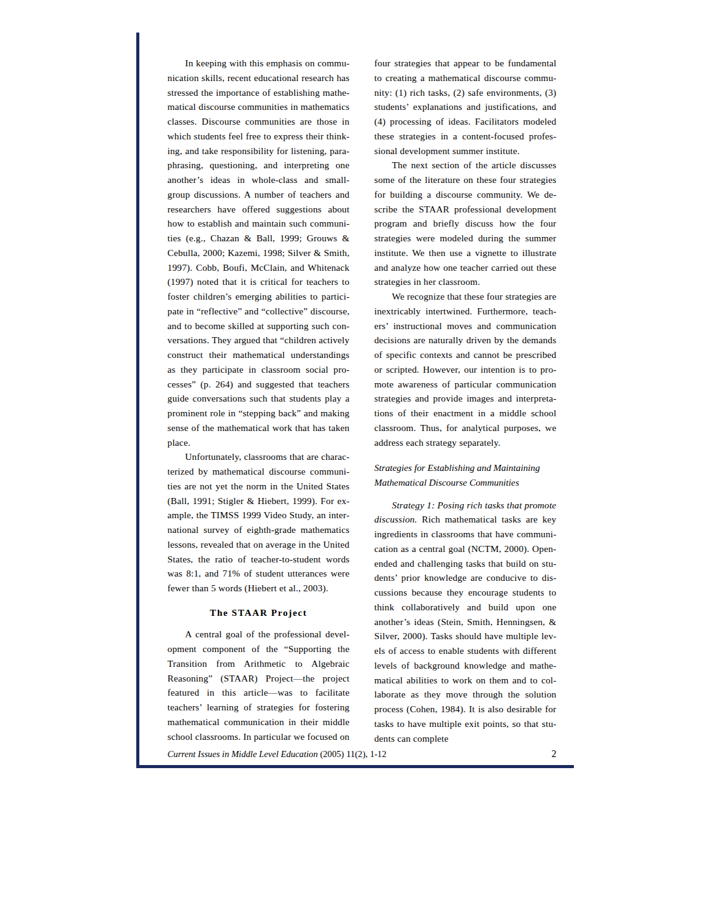In keeping with this emphasis on communication skills, recent educational research has stressed the importance of establishing mathematical discourse communities in mathematics classes. Discourse communities are those in which students feel free to express their thinking, and take responsibility for listening, paraphrasing, questioning, and interpreting one another’s ideas in whole-class and small-group discussions. A number of teachers and researchers have offered suggestions about how to establish and maintain such communities (e.g., Chazan & Ball, 1999; Grouws & Cebulla, 2000; Kazemi, 1998; Silver & Smith, 1997). Cobb, Boufi, McClain, and Whitenack (1997) noted that it is critical for teachers to foster children’s emerging abilities to participate in “reflective” and “collective” discourse, and to become skilled at supporting such conversations. They argued that “children actively construct their mathematical understandings as they participate in classroom social processes” (p. 264) and suggested that teachers guide conversations such that students play a prominent role in “stepping back” and making sense of the mathematical work that has taken place.
Unfortunately, classrooms that are characterized by mathematical discourse communities are not yet the norm in the United States (Ball, 1991; Stigler & Hiebert, 1999). For example, the TIMSS 1999 Video Study, an international survey of eighth-grade mathematics lessons, revealed that on average in the United States, the ratio of teacher-to-student words was 8:1, and 71% of student utterances were fewer than 5 words (Hiebert et al., 2003).
The STAAR Project
A central goal of the professional development component of the “Supporting the Transition from Arithmetic to Algebraic Reasoning” (STAAR) Project—the project featured in this article—was to facilitate teachers’ learning of strategies for fostering mathematical communication in their middle school classrooms. In particular we focused on four strategies that appear to be fundamental to creating a mathematical discourse community: (1) rich tasks, (2) safe environments, (3) students’ explanations and justifications, and (4) processing of ideas. Facilitators modeled these strategies in a content-focused professional development summer institute.
The next section of the article discusses some of the literature on these four strategies for building a discourse community. We describe the STAAR professional development program and briefly discuss how the four strategies were modeled during the summer institute. We then use a vignette to illustrate and analyze how one teacher carried out these strategies in her classroom.
We recognize that these four strategies are inextricably intertwined. Furthermore, teachers’ instructional moves and communication decisions are naturally driven by the demands of specific contexts and cannot be prescribed or scripted. However, our intention is to promote awareness of particular communication strategies and provide images and interpretations of their enactment in a middle school classroom. Thus, for analytical purposes, we address each strategy separately.
Strategies for Establishing and Maintaining Mathematical Discourse Communities
Strategy 1: Posing rich tasks that promote discussion. Rich mathematical tasks are key ingredients in classrooms that have communication as a central goal (NCTM, 2000). Open-ended and challenging tasks that build on students’ prior knowledge are conducive to discussions because they encourage students to think collaboratively and build upon one another’s ideas (Stein, Smith, Henningsen, & Silver, 2000). Tasks should have multiple levels of access to enable students with different levels of background knowledge and mathematical abilities to work on them and to collaborate as they move through the solution process (Cohen, 1984). It is also desirable for tasks to have multiple exit points, so that students can complete
Current Issues in Middle Level Education (2005) 11(2), 1-12 2